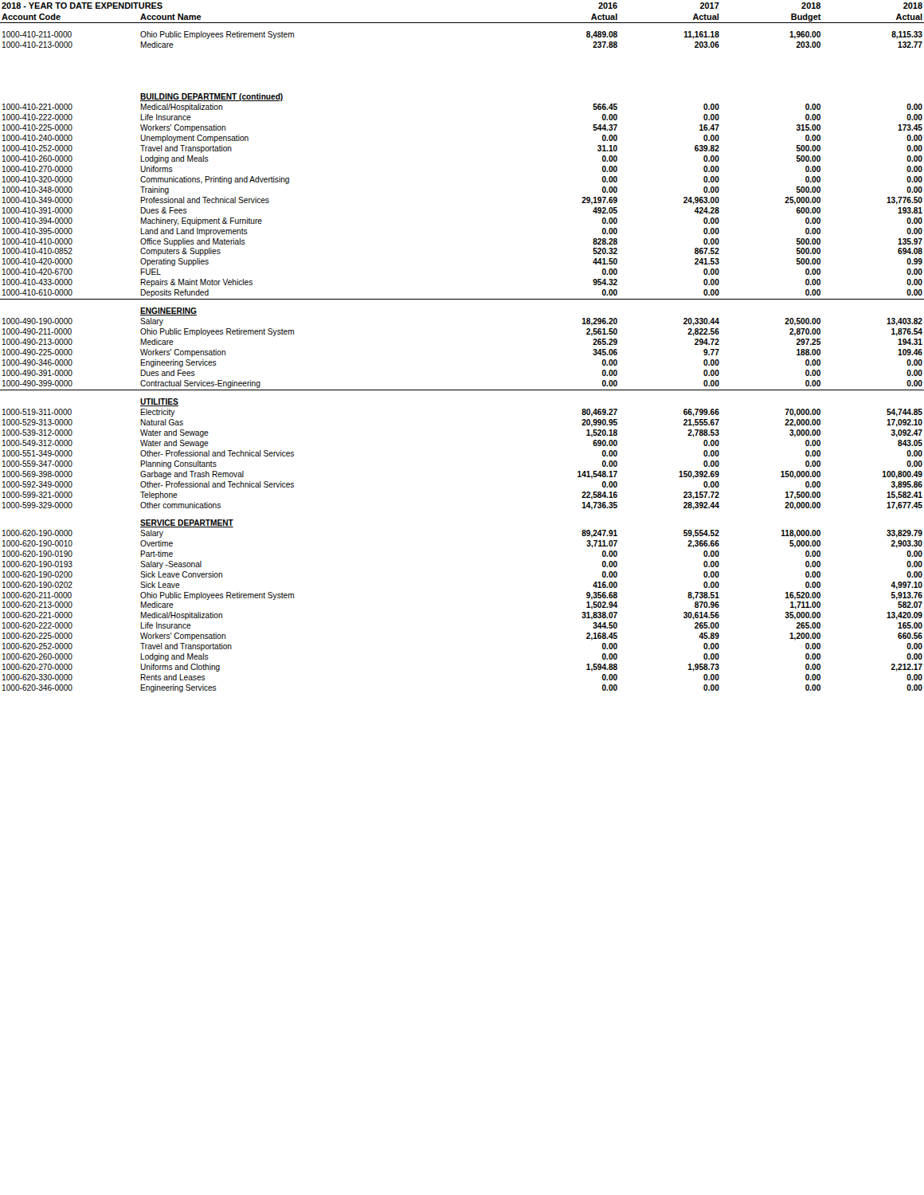| 2018 - YEAR TO DATE EXPENDITURES | 2016 | 2017 | 2018 | 2018 |
| --- | --- | --- | --- | --- |
| Account Code | Account Name | Actual | Actual | Budget | Actual |
| 1000-410-211-0000 | Ohio Public Employees Retirement System | 8,489.08 | 11,161.18 | 1,960.00 | 8,115.33 |
| 1000-410-213-0000 | Medicare | 237.88 | 203.06 | 203.00 | 132.77 |
| | BUILDING DEPARTMENT (continued) | | | | |
| 1000-410-221-0000 | Medical/Hospitalization | 566.45 | 0.00 | 0.00 | 0.00 |
| 1000-410-222-0000 | Life Insurance | 0.00 | 0.00 | 0.00 | 0.00 |
| 1000-410-225-0000 | Workers' Compensation | 544.37 | 16.47 | 315.00 | 173.45 |
| 1000-410-240-0000 | Unemployment Compensation | 0.00 | 0.00 | 0.00 | 0.00 |
| 1000-410-252-0000 | Travel and Transportation | 31.10 | 639.82 | 500.00 | 0.00 |
| 1000-410-260-0000 | Lodging and Meals | 0.00 | 0.00 | 500.00 | 0.00 |
| 1000-410-270-0000 | Uniforms | 0.00 | 0.00 | 0.00 | 0.00 |
| 1000-410-320-0000 | Communications, Printing and Advertising | 0.00 | 0.00 | 0.00 | 0.00 |
| 1000-410-348-0000 | Training | 0.00 | 0.00 | 500.00 | 0.00 |
| 1000-410-349-0000 | Professional and Technical Services | 29,197.69 | 24,963.00 | 25,000.00 | 13,776.50 |
| 1000-410-391-0000 | Dues & Fees | 492.05 | 424.28 | 600.00 | 193.81 |
| 1000-410-394-0000 | Machinery, Equipment & Furniture | 0.00 | 0.00 | 0.00 | 0.00 |
| 1000-410-395-0000 | Land and Land Improvements | 0.00 | 0.00 | 0.00 | 0.00 |
| 1000-410-410-0000 | Office Supplies and Materials | 828.28 | 0.00 | 500.00 | 135.97 |
| 1000-410-410-0852 | Computers & Supplies | 520.32 | 867.52 | 500.00 | 694.08 |
| 1000-410-420-0000 | Operating Supplies | 441.50 | 241.53 | 500.00 | 0.99 |
| 1000-410-420-6700 | FUEL | 0.00 | 0.00 | 0.00 | 0.00 |
| 1000-410-433-0000 | Repairs & Maint Motor Vehicles | 954.32 | 0.00 | 0.00 | 0.00 |
| 1000-410-610-0000 | Deposits Refunded | 0.00 | 0.00 | 0.00 | 0.00 |
| | ENGINEERING | | | | |
| 1000-490-190-0000 | Salary | 18,296.20 | 20,330.44 | 20,500.00 | 13,403.82 |
| 1000-490-211-0000 | Ohio Public Employees Retirement System | 2,561.50 | 2,822.56 | 2,870.00 | 1,876.54 |
| 1000-490-213-0000 | Medicare | 265.29 | 294.72 | 297.25 | 194.31 |
| 1000-490-225-0000 | Workers' Compensation | 345.06 | 9.77 | 188.00 | 109.46 |
| 1000-490-346-0000 | Engineering Services | 0.00 | 0.00 | 0.00 | 0.00 |
| 1000-490-391-0000 | Dues and Fees | 0.00 | 0.00 | 0.00 | 0.00 |
| 1000-490-399-0000 | Contractual Services-Engineering | 0.00 | 0.00 | 0.00 | 0.00 |
| | UTILITIES | | | | |
| 1000-519-311-0000 | Electricity | 80,469.27 | 66,799.66 | 70,000.00 | 54,744.85 |
| 1000-529-313-0000 | Natural Gas | 20,990.95 | 21,555.67 | 22,000.00 | 17,092.10 |
| 1000-539-312-0000 | Water and Sewage | 1,520.18 | 2,788.53 | 3,000.00 | 3,092.47 |
| 1000-549-312-0000 | Water and Sewage | 690.00 | 0.00 | 0.00 | 843.05 |
| 1000-551-349-0000 | Other- Professional and Technical Services | 0.00 | 0.00 | 0.00 | 0.00 |
| 1000-559-347-0000 | Planning Consultants | 0.00 | 0.00 | 0.00 | 0.00 |
| 1000-569-398-0000 | Garbage and Trash Removal | 141,548.17 | 150,392.69 | 150,000.00 | 100,800.49 |
| 1000-592-349-0000 | Other- Professional and Technical Services | 0.00 | 0.00 | 0.00 | 3,895.86 |
| 1000-599-321-0000 | Telephone | 22,584.16 | 23,157.72 | 17,500.00 | 15,582.41 |
| 1000-599-329-0000 | Other communications | 14,736.35 | 28,392.44 | 20,000.00 | 17,677.45 |
| | SERVICE DEPARTMENT | | | | |
| 1000-620-190-0000 | Salary | 89,247.91 | 59,554.52 | 118,000.00 | 33,829.79 |
| 1000-620-190-0010 | Overtime | 3,711.07 | 2,366.66 | 5,000.00 | 2,903.30 |
| 1000-620-190-0190 | Part-time | 0.00 | 0.00 | 0.00 | 0.00 |
| 1000-620-190-0193 | Salary -Seasonal | 0.00 | 0.00 | 0.00 | 0.00 |
| 1000-620-190-0200 | Sick Leave Conversion | 0.00 | 0.00 | 0.00 | 0.00 |
| 1000-620-190-0202 | Sick Leave | 416.00 | 0.00 | 0.00 | 4,997.10 |
| 1000-620-211-0000 | Ohio Public Employees Retirement System | 9,356.68 | 8,738.51 | 16,520.00 | 5,913.76 |
| 1000-620-213-0000 | Medicare | 1,502.94 | 870.96 | 1,711.00 | 582.07 |
| 1000-620-221-0000 | Medical/Hospitalization | 31,838.07 | 30,614.56 | 35,000.00 | 13,420.09 |
| 1000-620-222-0000 | Life Insurance | 344.50 | 265.00 | 265.00 | 165.00 |
| 1000-620-225-0000 | Workers' Compensation | 2,168.45 | 45.89 | 1,200.00 | 660.56 |
| 1000-620-252-0000 | Travel and Transportation | 0.00 | 0.00 | 0.00 | 0.00 |
| 1000-620-260-0000 | Lodging and Meals | 0.00 | 0.00 | 0.00 | 0.00 |
| 1000-620-270-0000 | Uniforms and Clothing | 1,594.88 | 1,958.73 | 0.00 | 2,212.17 |
| 1000-620-330-0000 | Rents and Leases | 0.00 | 0.00 | 0.00 | 0.00 |
| 1000-620-346-0000 | Engineering Services | 0.00 | 0.00 | 0.00 | 0.00 |